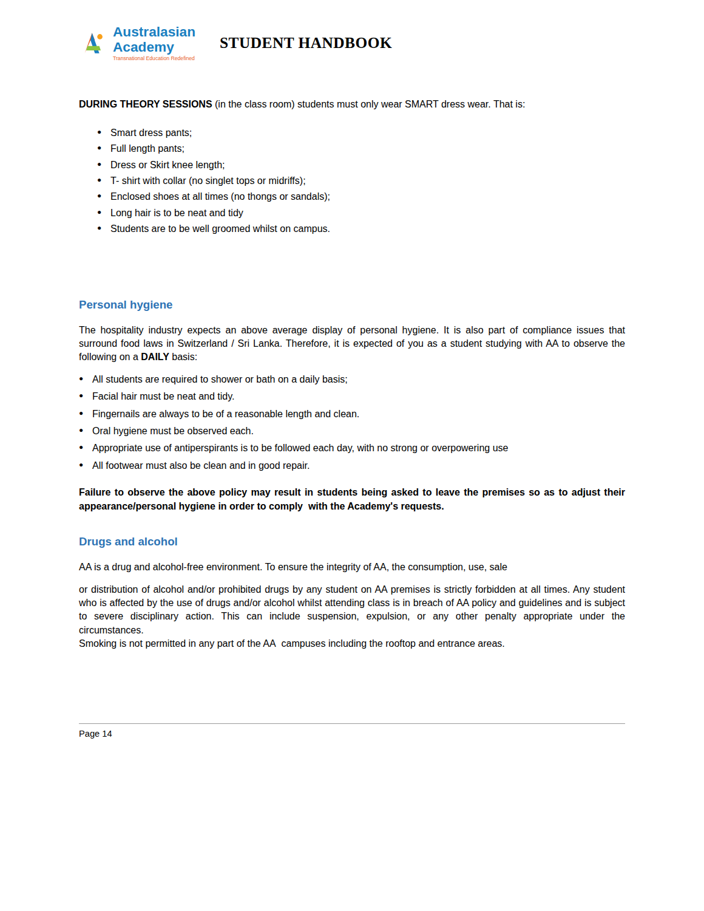Australasian Academy Transnational Education Redefined
STUDENT HANDBOOK
DURING THEORY SESSIONS (in the class room) students must only wear SMART dress wear. That is:
Smart dress pants;
Full length pants;
Dress or Skirt knee length;
T- shirt with collar (no singlet tops or midriffs);
Enclosed shoes at all times (no thongs or sandals);
Long hair is to be neat and tidy
Students are to be well groomed whilst on campus.
Personal hygiene
The hospitality industry expects an above average display of personal hygiene. It is also part of compliance issues that surround food laws in Switzerland / Sri Lanka. Therefore, it is expected of you as a student studying with AA to observe the following on a DAILY basis:
All students are required to shower or bath on a daily basis;
Facial hair must be neat and tidy.
Fingernails are always to be of a reasonable length and clean.
Oral hygiene must be observed each.
Appropriate use of antiperspirants is to be followed each day, with no strong or overpowering use
All footwear must also be clean and in good repair.
Failure to observe the above policy may result in students being asked to leave the premises so as to adjust their appearance/personal hygiene in order to comply with the Academy's requests.
Drugs and alcohol
AA is a drug and alcohol-free environment. To ensure the integrity of AA, the consumption, use, sale
or distribution of alcohol and/or prohibited drugs by any student on AA premises is strictly forbidden at all times. Any student who is affected by the use of drugs and/or alcohol whilst attending class is in breach of AA policy and guidelines and is subject to severe disciplinary action. This can include suspension, expulsion, or any other penalty appropriate under the circumstances.
Smoking is not permitted in any part of the AA campuses including the rooftop and entrance areas.
Page 14